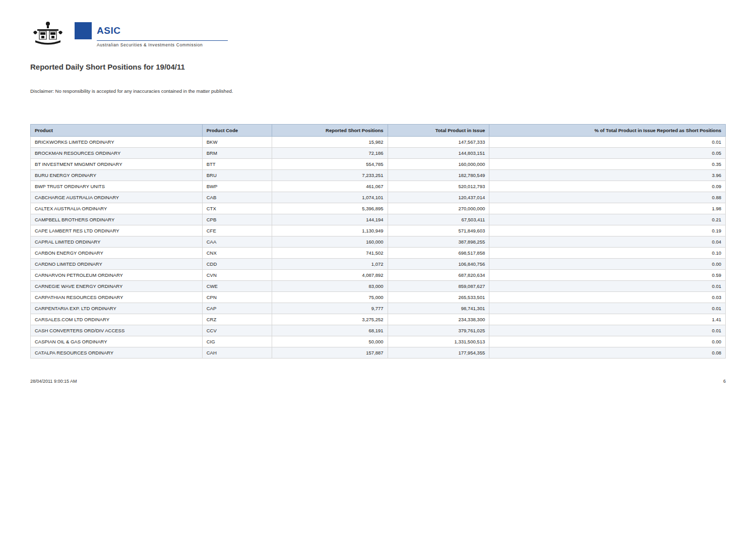ASIC
Australian Securities & Investments Commission
Reported Daily Short Positions for 19/04/11
Disclaimer: No responsibility is accepted for any inaccuracies contained in the matter published.
| Product | Product Code | Reported Short Positions | Total Product in Issue | % of Total Product in Issue Reported as Short Positions |
| --- | --- | --- | --- | --- |
| BRICKWORKS LIMITED ORDINARY | BKW | 15,982 | 147,567,333 | 0.01 |
| BROCKMAN RESOURCES ORDINARY | BRM | 72,186 | 144,803,151 | 0.05 |
| BT INVESTMENT MNGMNT ORDINARY | BTT | 554,785 | 160,000,000 | 0.35 |
| BURU ENERGY ORDINARY | BRU | 7,233,251 | 182,780,549 | 3.96 |
| BWP TRUST ORDINARY UNITS | BWP | 461,067 | 520,012,793 | 0.09 |
| CABCHARGE AUSTRALIA ORDINARY | CAB | 1,074,101 | 120,437,014 | 0.88 |
| CALTEX AUSTRALIA ORDINARY | CTX | 5,396,895 | 270,000,000 | 1.98 |
| CAMPBELL BROTHERS ORDINARY | CPB | 144,194 | 67,503,411 | 0.21 |
| CAPE LAMBERT RES LTD ORDINARY | CFE | 1,130,949 | 571,849,603 | 0.19 |
| CAPRAL LIMITED ORDINARY | CAA | 160,000 | 387,898,255 | 0.04 |
| CARBON ENERGY ORDINARY | CNX | 741,502 | 698,517,858 | 0.10 |
| CARDNO LIMITED ORDINARY | CDD | 1,072 | 106,840,756 | 0.00 |
| CARNARVON PETROLEUM ORDINARY | CVN | 4,087,892 | 687,820,634 | 0.59 |
| CARNEGIE WAVE ENERGY ORDINARY | CWE | 83,000 | 859,087,627 | 0.01 |
| CARPATHIAN RESOURCES ORDINARY | CPN | 75,000 | 265,533,501 | 0.03 |
| CARPENTARIA EXP. LTD ORDINARY | CAP | 9,777 | 98,741,301 | 0.01 |
| CARSALES.COM LTD ORDINARY | CRZ | 3,275,252 | 234,338,300 | 1.41 |
| CASH CONVERTERS ORD/DIV ACCESS | CCV | 68,191 | 379,761,025 | 0.01 |
| CASPIAN OIL & GAS ORDINARY | CIG | 50,000 | 1,331,500,513 | 0.00 |
| CATALPA RESOURCES ORDINARY | CAH | 157,887 | 177,954,355 | 0.08 |
28/04/2011 9:00:15 AM
6